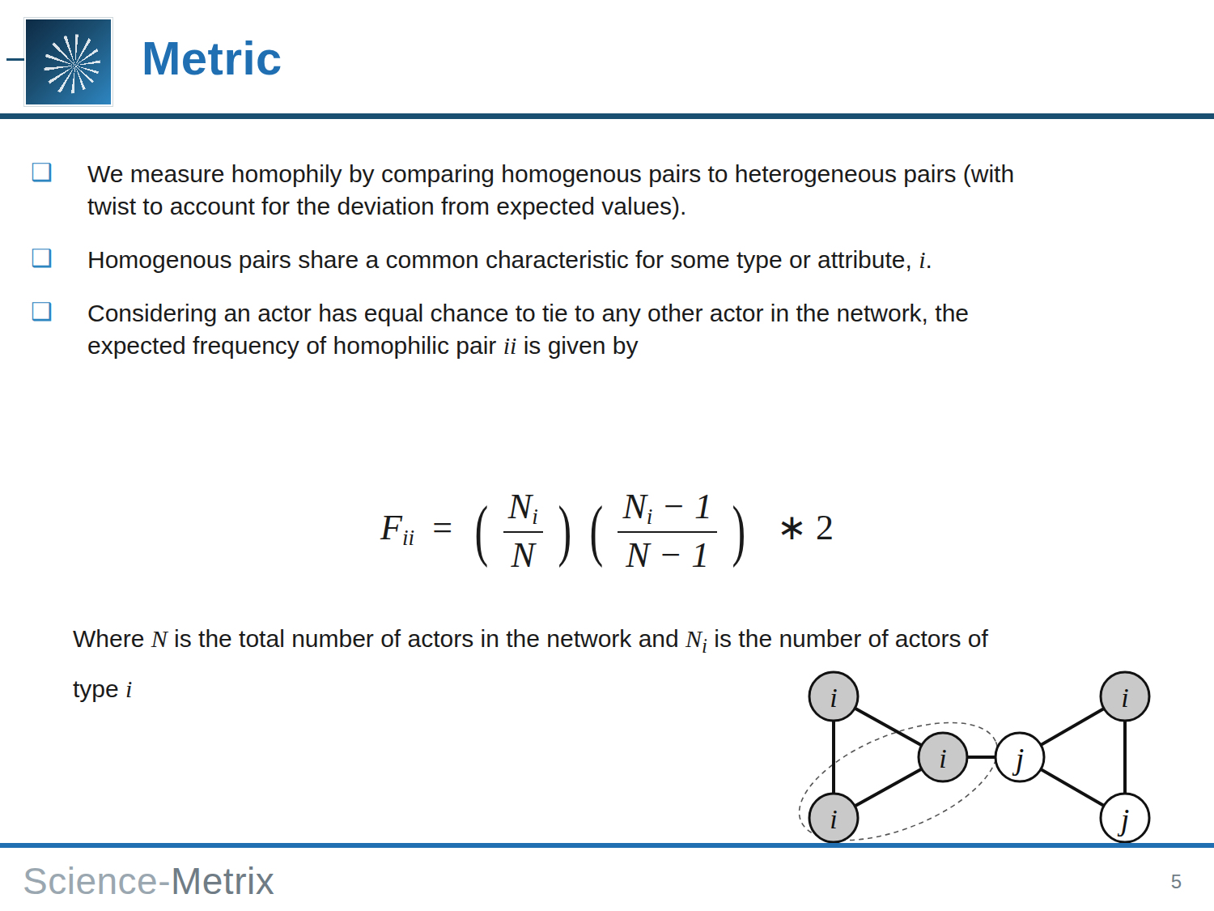Metric
We measure homophily by comparing homogenous pairs to heterogeneous pairs (with twist to account for the deviation from expected values).
Homogenous pairs share a common characteristic for some type or attribute, i.
Considering an actor has equal chance to tie to any other actor in the network, the expected frequency of homophilic pair ii is given by
Fii = ( Ni N ) ( Ni − 1 N − 1 ) ∗ 2
Where N is the total number of actors in the network and Ni is the number of actors of type i
i i i j i j
Science-Metrix
5